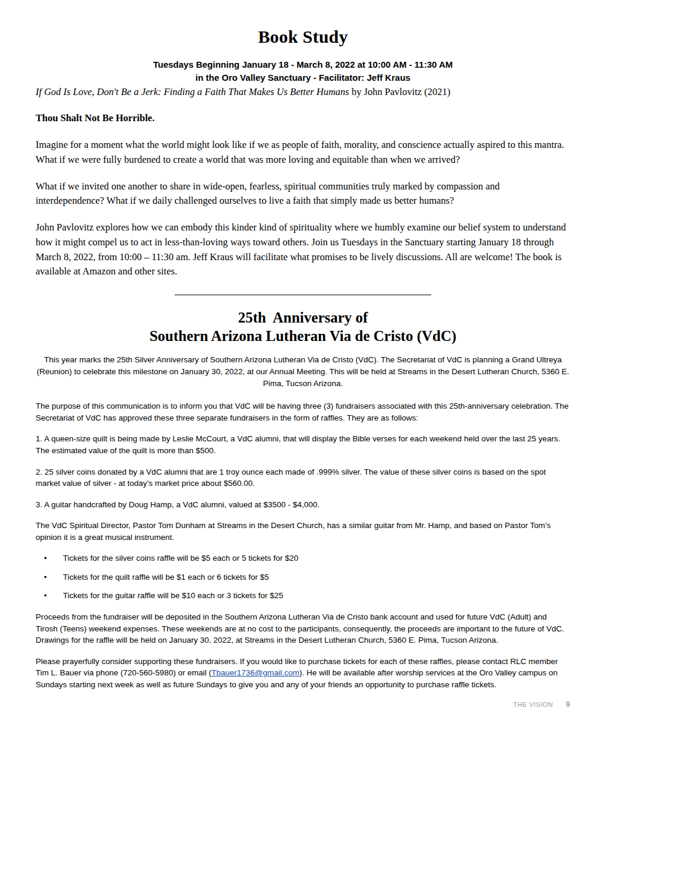Book Study
Tuesdays Beginning January 18 - March 8, 2022 at 10:00 AM - 11:30 AM
in the Oro Valley Sanctuary - Facilitator: Jeff Kraus
If God Is Love, Don't Be a Jerk: Finding a Faith That Makes Us Better Humans by John Pavlovitz (2021)
Thou Shalt Not Be Horrible.
Imagine for a moment what the world might look like if we as people of faith, morality, and conscience actually aspired to this mantra. What if we were fully burdened to create a world that was more loving and equitable than when we arrived?
What if we invited one another to share in wide-open, fearless, spiritual communities truly marked by compassion and interdependence? What if we daily challenged ourselves to live a faith that simply made us better humans?
John Pavlovitz explores how we can embody this kinder kind of spirituality where we humbly examine our belief system to understand how it might compel us to act in less-than-loving ways toward others. Join us Tuesdays in the Sanctuary starting January 18 through March 8, 2022, from 10:00 – 11:30 am. Jeff Kraus will facilitate what promises to be lively discussions. All are welcome! The book is available at Amazon and other sites.
25th Anniversary ofSouthern Arizona Lutheran Via de Cristo (VdC)
This year marks the 25th Silver Anniversary of Southern Arizona Lutheran Via de Cristo (VdC). The Secretariat of VdC is planning a Grand Ultreya (Reunion) to celebrate this milestone on January 30, 2022, at our Annual Meeting. This will be held at Streams in the Desert Lutheran Church, 5360 E. Pima, Tucson Arizona.
The purpose of this communication is to inform you that VdC will be having three (3) fundraisers associated with this 25th-anniversary celebration. The Secretariat of VdC has approved these three separate fundraisers in the form of raffles. They are as follows:
1. A queen-size quilt is being made by Leslie McCourt, a VdC alumni, that will display the Bible verses for each weekend held over the last 25 years. The estimated value of the quilt is more than $500.
2. 25 silver coins donated by a VdC alumni that are 1 troy ounce each made of .999% silver. The value of these silver coins is based on the spot market value of silver - at today’s market price about $560.00.
3. A guitar handcrafted by Doug Hamp, a VdC alumni, valued at $3500 - $4,000.
The VdC Spiritual Director, Pastor Tom Dunham at Streams in the Desert Church, has a similar guitar from Mr. Hamp, and based on Pastor Tom’s opinion it is a great musical instrument.
Tickets for the silver coins raffle will be $5 each or 5 tickets for $20
Tickets for the quilt raffle will be $1 each or 6 tickets for $5
Tickets for the guitar raffle will be $10 each or 3 tickets for $25
Proceeds from the fundraiser will be deposited in the Southern Arizona Lutheran Via de Cristo bank account and used for future VdC (Adult) and Tirosh (Teens) weekend expenses. These weekends are at no cost to the participants, consequently, the proceeds are important to the future of VdC. Drawings for the raffle will be held on January 30, 2022, at Streams in the Desert Lutheran Church, 5360 E. Pima, Tucson Arizona.
Please prayerfully consider supporting these fundraisers. If you would like to purchase tickets for each of these raffles, please contact RLC member Tim L. Bauer via phone (720-560-5980) or email (Tbauer1736@gmail.com). He will be available after worship services at the Oro Valley campus on Sundays starting next week as well as future Sundays to give you and any of your friends an opportunity to purchase raffle tickets.
THE VISION 9